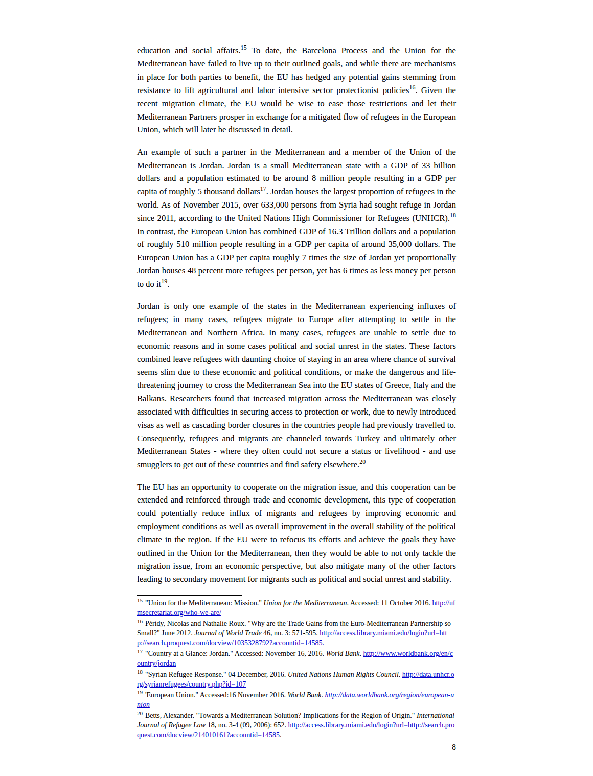education and social affairs.15 To date, the Barcelona Process and the Union for the Mediterranean have failed to live up to their outlined goals, and while there are mechanisms in place for both parties to benefit, the EU has hedged any potential gains stemming from resistance to lift agricultural and labor intensive sector protectionist policies16. Given the recent migration climate, the EU would be wise to ease those restrictions and let their Mediterranean Partners prosper in exchange for a mitigated flow of refugees in the European Union, which will later be discussed in detail.
An example of such a partner in the Mediterranean and a member of the Union of the Mediterranean is Jordan. Jordan is a small Mediterranean state with a GDP of 33 billion dollars and a population estimated to be around 8 million people resulting in a GDP per capita of roughly 5 thousand dollars17. Jordan houses the largest proportion of refugees in the world. As of November 2015, over 633,000 persons from Syria had sought refuge in Jordan since 2011, according to the United Nations High Commissioner for Refugees (UNHCR).18 In contrast, the European Union has combined GDP of 16.3 Trillion dollars and a population of roughly 510 million people resulting in a GDP per capita of around 35,000 dollars. The European Union has a GDP per capita roughly 7 times the size of Jordan yet proportionally Jordan houses 48 percent more refugees per person, yet has 6 times as less money per person to do it19.
Jordan is only one example of the states in the Mediterranean experiencing influxes of refugees; in many cases, refugees migrate to Europe after attempting to settle in the Mediterranean and Northern Africa. In many cases, refugees are unable to settle due to economic reasons and in some cases political and social unrest in the states. These factors combined leave refugees with daunting choice of staying in an area where chance of survival seems slim due to these economic and political conditions, or make the dangerous and life-threatening journey to cross the Mediterranean Sea into the EU states of Greece, Italy and the Balkans. Researchers found that increased migration across the Mediterranean was closely associated with difficulties in securing access to protection or work, due to newly introduced visas as well as cascading border closures in the countries people had previously travelled to. Consequently, refugees and migrants are channeled towards Turkey and ultimately other Mediterranean States - where they often could not secure a status or livelihood - and use smugglers to get out of these countries and find safety elsewhere.20
The EU has an opportunity to cooperate on the migration issue, and this cooperation can be extended and reinforced through trade and economic development, this type of cooperation could potentially reduce influx of migrants and refugees by improving economic and employment conditions as well as overall improvement in the overall stability of the political climate in the region. If the EU were to refocus its efforts and achieve the goals they have outlined in the Union for the Mediterranean, then they would be able to not only tackle the migration issue, from an economic perspective, but also mitigate many of the other factors leading to secondary movement for migrants such as political and social unrest and stability.
15 "Union for the Mediterranean: Mission." Union for the Mediterranean. Accessed: 11 October 2016. http://ufmsecretariat.org/who-we-are/
16 Péridy, Nicolas and Nathalie Roux. "Why are the Trade Gains from the Euro-Mediterranean Partnership so Small?" June 2012. Journal of World Trade 46, no. 3: 571-595. http://access.library.miami.edu/login?url=http://search.proquest.com/docview/1035328792?accountid=14585.
17 "Country at a Glance: Jordan." Accessed: November 16, 2016. World Bank. http://www.worldbank.org/en/country/jordan
18 "Syrian Refugee Response." 04 December, 2016. United Nations Human Rights Council. http://data.unhcr.org/syrianrefugees/country.php?id=107
19 'European Union." Accessed:16 November 2016. World Bank. http://data.worldbank.org/region/european-union
20 Betts, Alexander. "Towards a Mediterranean Solution? Implications for the Region of Origin." International Journal of Refugee Law 18, no. 3-4 (09, 2006): 652. http://access.library.miami.edu/login?url=http://search.proquest.com/docview/214010161?accountid=14585.
8